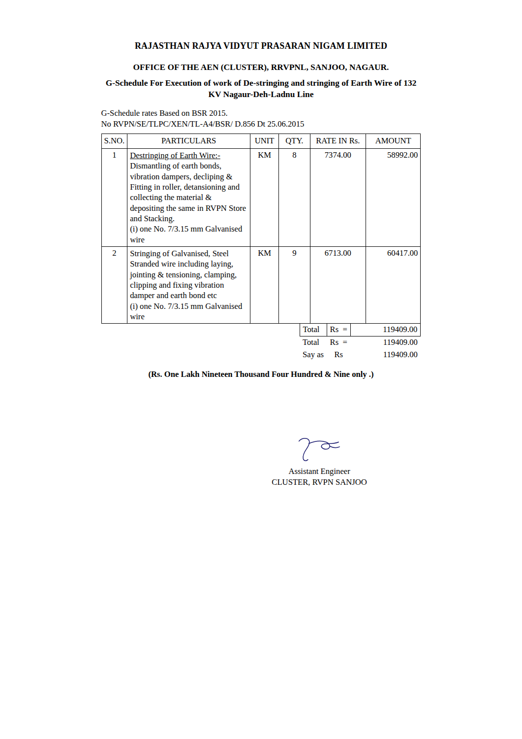RAJASTHAN RAJYA VIDYUT PRASARAN NIGAM LIMITED
OFFICE OF THE AEN (CLUSTER), RRVPNL, SANJOO, NAGAUR.
G-Schedule For Execution of work of De-stringing and stringing of Earth Wire of 132 KV Nagaur-Deh-Ladnu Line
G-Schedule rates Based on BSR 2015.
No RVPN/SE/TLPC/XEN/TL-A4/BSR/ D.856 Dt 25.06.2015
| S.NO. | PARTICULARS | UNIT | QTY. | RATE IN Rs. | AMOUNT |
| --- | --- | --- | --- | --- | --- |
| 1 | Destringing of Earth Wire:- Dismantling of earth bonds, vibration dampers, decliping & Fitting in roller, detansioning and collecting the material & depositing the same in RVPN Store and Stacking. (i) one No. 7/3.15 mm Galvanised wire | KM | 8 | 7374.00 | 58992.00 |
| 2 | Stringing of Galvanised, Steel Stranded wire including laying, jointing & tensioning, clamping, clipping and fixing vibration damper and earth bond etc (i) one No. 7/3.15 mm Galvanised wire | KM | 9 | 6713.00 | 60417.00 |
| Total | Rs = | 119409.00 |
| Total | Rs = | 119409.00 |
| Say as | Rs | 119409.00 |
(Rs. One Lakh Nineteen Thousand Four Hundred & Nine only .)
Assistant Engineer
CLUSTER, RVPN SANJOO